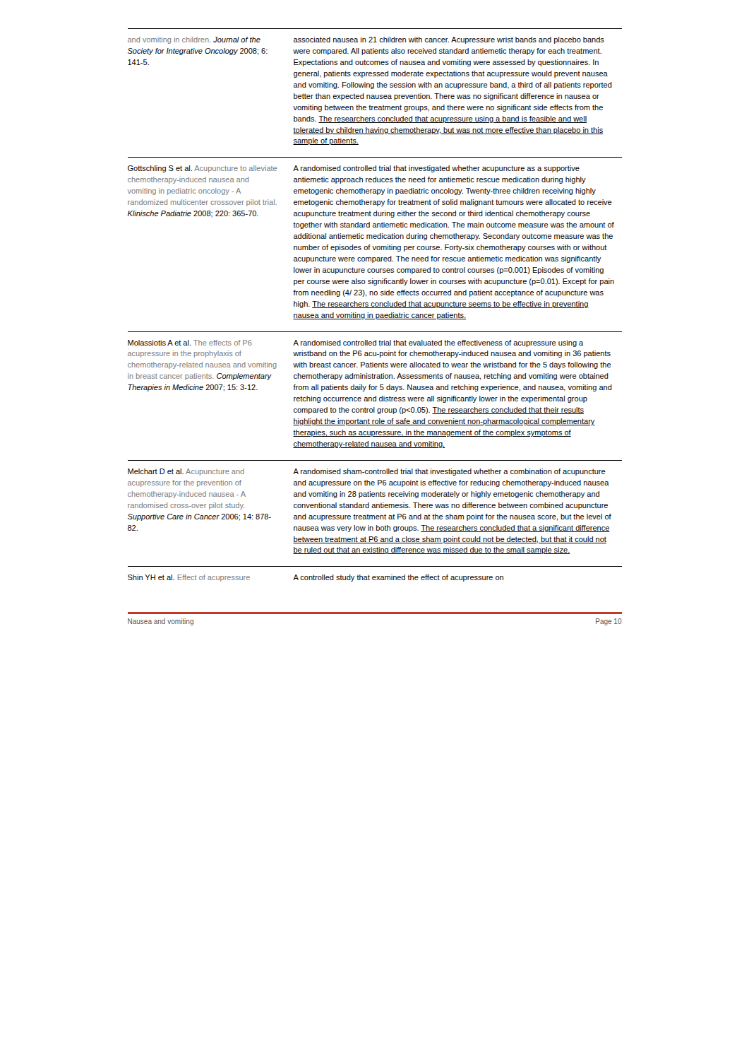| and vomiting in children. Journal of the Society for Integrative Oncology 2008; 6: 141-5. | associated nausea in 21 children with cancer. Acupressure wrist bands and placebo bands were compared. All patients also received standard antiemetic therapy for each treatment. Expectations and outcomes of nausea and vomiting were assessed by questionnaires. In general, patients expressed moderate expectations that acupressure would prevent nausea and vomiting. Following the session with an acupressure band, a third of all patients reported better than expected nausea prevention. There was no significant difference in nausea or vomiting between the treatment groups, and there were no significant side effects from the bands. The researchers concluded that acupressure using a band is feasible and well tolerated by children having chemotherapy, but was not more effective than placebo in this sample of patients. |
| Gottschling S et al. Acupuncture to alleviate chemotherapy-induced nausea and vomiting in pediatric oncology - A randomized multicenter crossover pilot trial. Klinische Padiatrie 2008; 220: 365-70. | A randomised controlled trial that investigated whether acupuncture as a supportive antiemetic approach reduces the need for antiemetic rescue medication during highly emetogenic chemotherapy in paediatric oncology. Twenty-three children receiving highly emetogenic chemotherapy for treatment of solid malignant tumours were allocated to receive acupuncture treatment during either the second or third identical chemotherapy course together with standard antiemetic medication. The main outcome measure was the amount of additional antiemetic medication during chemotherapy. Secondary outcome measure was the number of episodes of vomiting per course. Forty-six chemotherapy courses with or without acupuncture were compared. The need for rescue antiemetic medication was significantly lower in acupuncture courses compared to control courses (p=0.001) Episodes of vomiting per course were also significantly lower in courses with acupuncture (p=0.01). Except for pain from needling (4/ 23), no side effects occurred and patient acceptance of acupuncture was high. The researchers concluded that acupuncture seems to be effective in preventing nausea and vomiting in paediatric cancer patients. |
| Molassiotis A et al. The effects of P6 acupressure in the prophylaxis of chemotherapy-related nausea and vomiting in breast cancer patients. Complementary Therapies in Medicine 2007; 15: 3-12. | A randomised controlled trial that evaluated the effectiveness of acupressure using a wristband on the P6 acu-point for chemotherapy-induced nausea and vomiting in 36 patients with breast cancer. Patients were allocated to wear the wristband for the 5 days following the chemotherapy administration. Assessments of nausea, retching and vomiting were obtained from all patients daily for 5 days. Nausea and retching experience, and nausea, vomiting and retching occurrence and distress were all significantly lower in the experimental group compared to the control group (p<0.05). The researchers concluded that their results highlight the important role of safe and convenient non-pharmacological complementary therapies, such as acupressure, in the management of the complex symptoms of chemotherapy-related nausea and vomiting. |
| Melchart D et al. Acupuncture and acupressure for the prevention of chemotherapy-induced nausea - A randomised cross-over pilot study. Supportive Care in Cancer 2006; 14: 878-82. | A randomised sham-controlled trial that investigated whether a combination of acupuncture and acupressure on the P6 acupoint is effective for reducing chemotherapy-induced nausea and vomiting in 28 patients receiving moderately or highly emetogenic chemotherapy and conventional standard antiemesis. There was no difference between combined acupuncture and acupressure treatment at P6 and at the sham point for the nausea score, but the level of nausea was very low in both groups. The researchers concluded that a significant difference between treatment at P6 and a close sham point could not be detected, but that it could not be ruled out that an existing difference was missed due to the small sample size. |
| Shin YH et al. Effect of acupressure | A controlled study that examined the effect of acupressure on |
Nausea and vomiting
Page 10